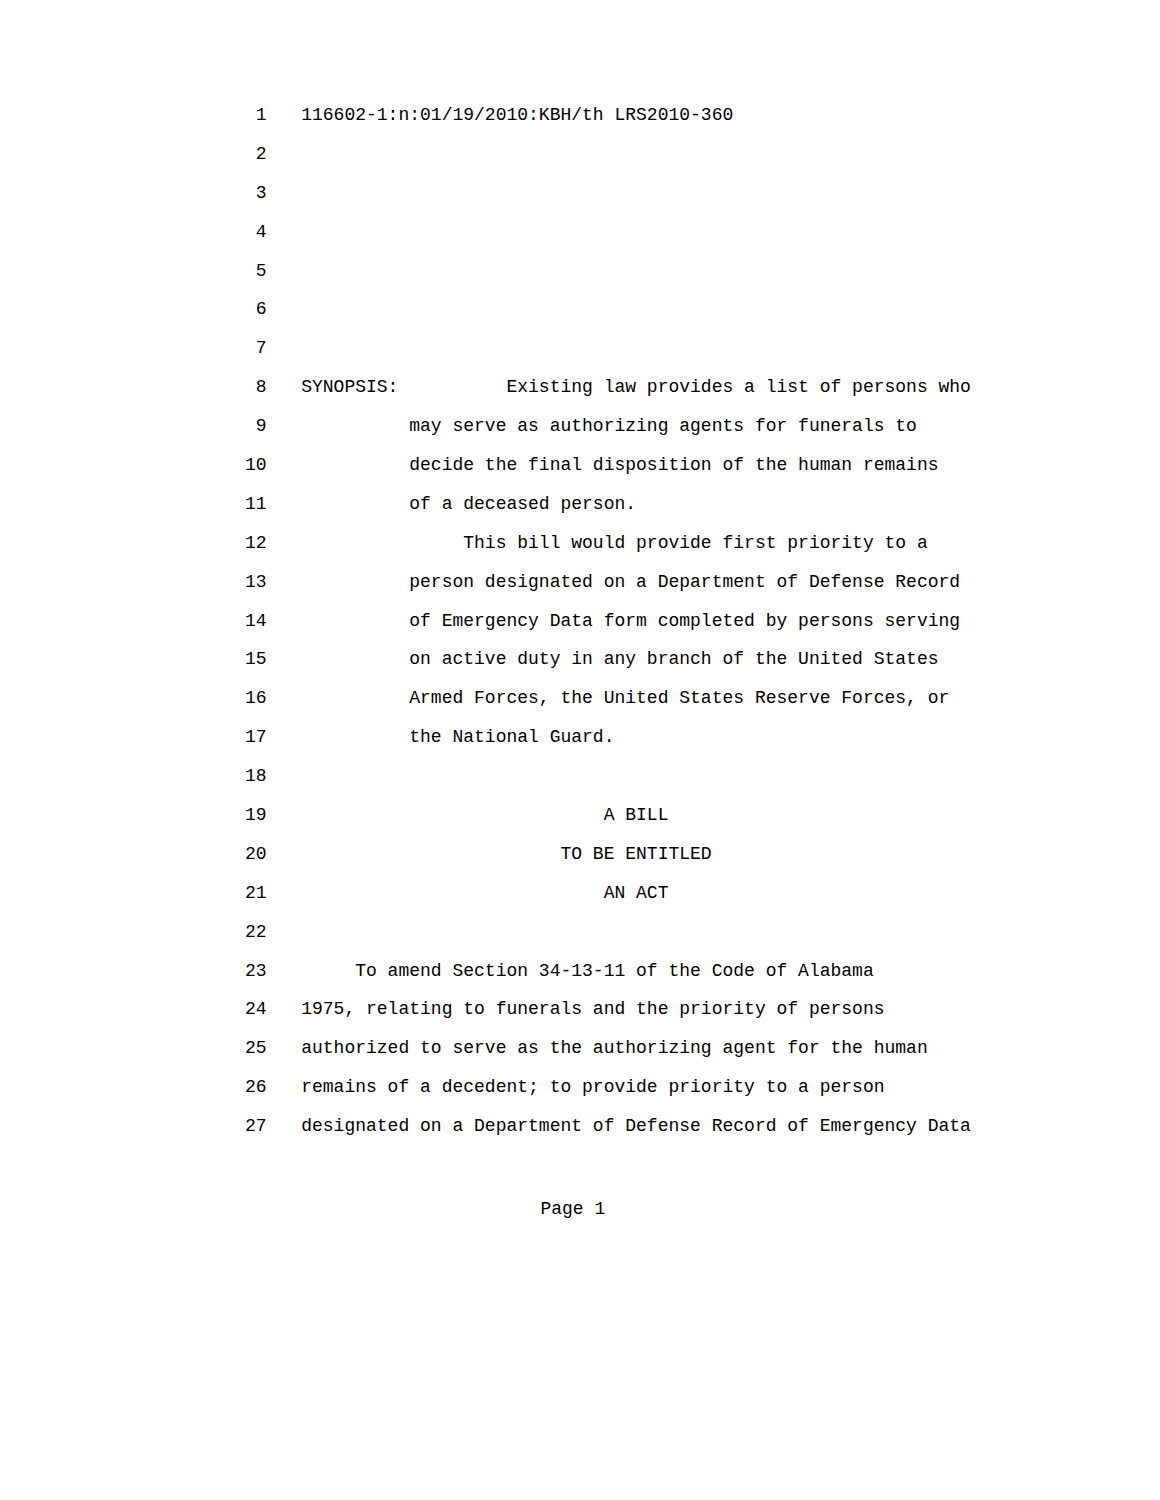| 1 | 116602-1:n:01/19/2010:KBH/th LRS2010-360 |
| 2 | |
| 3 | |
| 4 | |
| 5 | |
| 6 | |
| 7 | |
| 8 | SYNOPSIS: Existing law provides a list of persons who |
| 9 | may serve as authorizing agents for funerals to |
| 10 | decide the final disposition of the human remains |
| 11 | of a deceased person. |
| 12 | This bill would provide first priority to a |
| 13 | person designated on a Department of Defense Record |
| 14 | of Emergency Data form completed by persons serving |
| 15 | on active duty in any branch of the United States |
| 16 | Armed Forces, the United States Reserve Forces, or |
| 17 | the National Guard. |
| 18 | |
| 19 | A BILL |
| 20 | TO BE ENTITLED |
| 21 | AN ACT |
| 22 | |
| 23 | To amend Section 34-13-11 of the Code of Alabama |
| 24 | 1975, relating to funerals and the priority of persons |
| 25 | authorized to serve as the authorizing agent for the human |
| 26 | remains of a decedent; to provide priority to a person |
| 27 | designated on a Department of Defense Record of Emergency Data |
Page 1